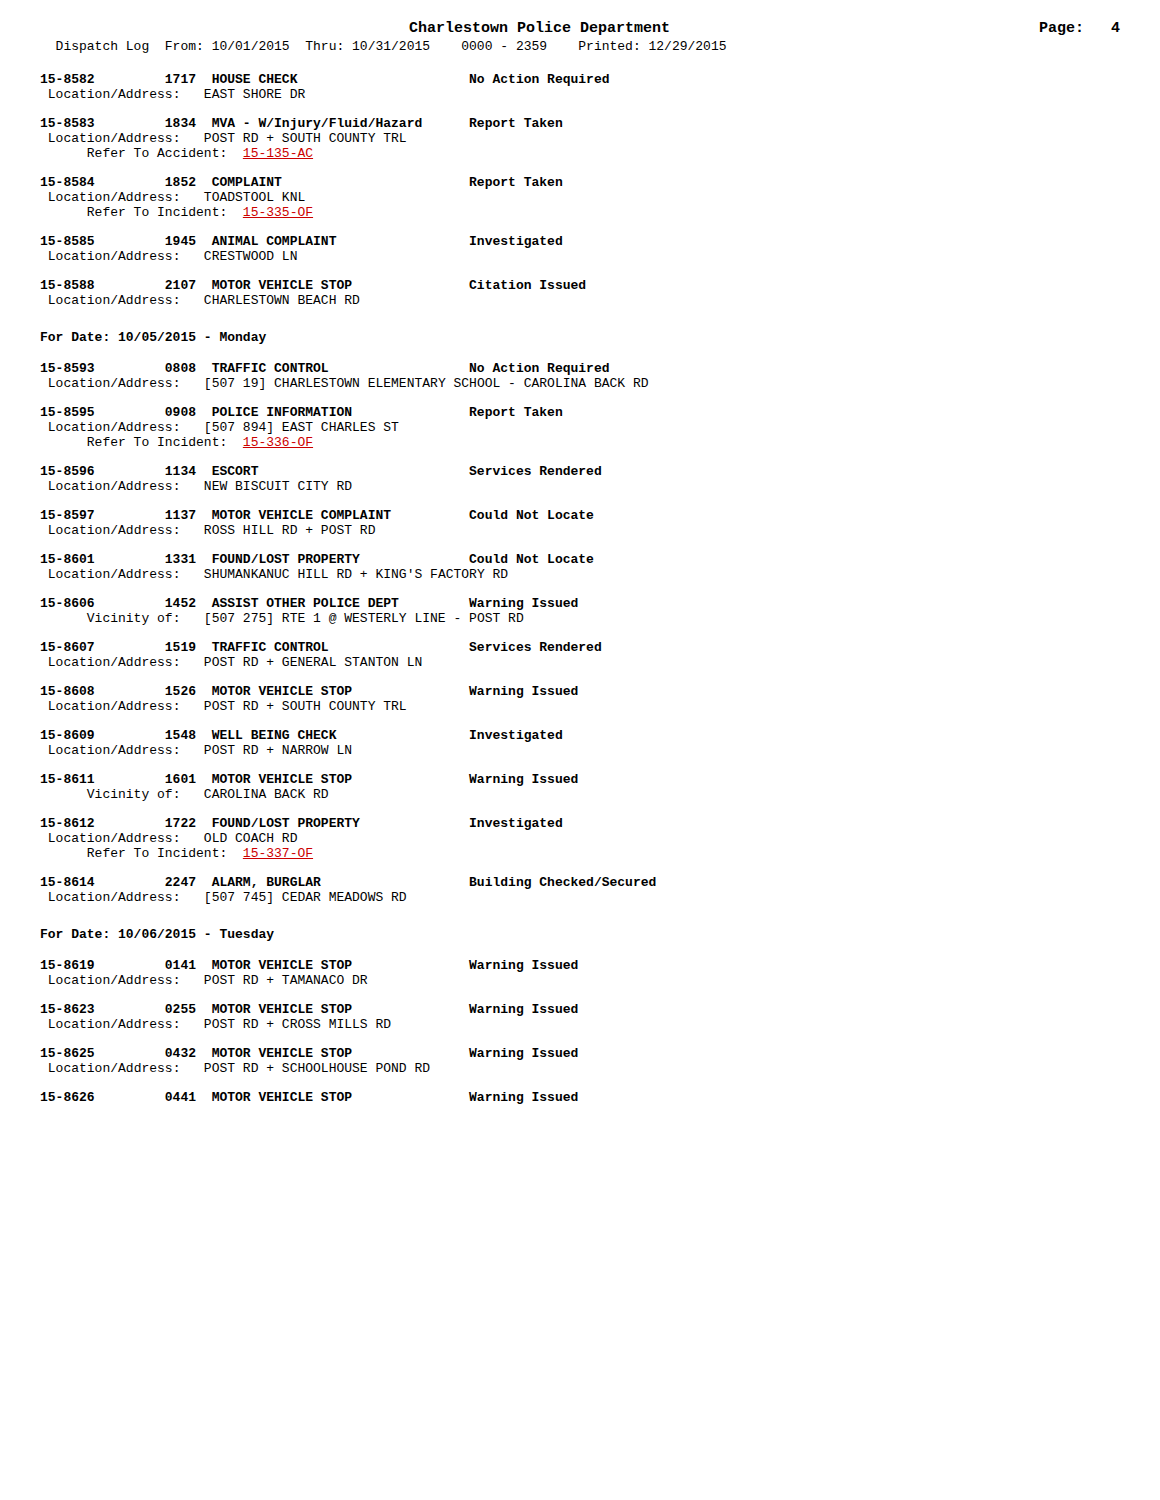Charlestown Police Department
Page: 4
Dispatch Log From: 10/01/2015 Thru: 10/31/2015 0000 - 2359 Printed: 12/29/2015
15-8582 1717 HOUSE CHECK No Action Required
Location/Address: EAST SHORE DR
15-8583 1834 MVA - W/Injury/Fluid/Hazard Report Taken
Location/Address: POST RD + SOUTH COUNTY TRL
Refer To Accident: 15-135-AC
15-8584 1852 COMPLAINT Report Taken
Location/Address: TOADSTOOL KNL
Refer To Incident: 15-335-OF
15-8585 1945 ANIMAL COMPLAINT Investigated
Location/Address: CRESTWOOD LN
15-8588 2107 MOTOR VEHICLE STOP Citation Issued
Location/Address: CHARLESTOWN BEACH RD
For Date: 10/05/2015 - Monday
15-8593 0808 TRAFFIC CONTROL No Action Required
Location/Address: [507 19] CHARLESTOWN ELEMENTARY SCHOOL - CAROLINA BACK RD
15-8595 0908 POLICE INFORMATION Report Taken
Location/Address: [507 894] EAST CHARLES ST
Refer To Incident: 15-336-OF
15-8596 1134 ESCORT Services Rendered
Location/Address: NEW BISCUIT CITY RD
15-8597 1137 MOTOR VEHICLE COMPLAINT Could Not Locate
Location/Address: ROSS HILL RD + POST RD
15-8601 1331 FOUND/LOST PROPERTY Could Not Locate
Location/Address: SHUMANKANUC HILL RD + KING'S FACTORY RD
15-8606 1452 ASSIST OTHER POLICE DEPT Warning Issued
Vicinity of: [507 275] RTE 1 @ WESTERLY LINE - POST RD
15-8607 1519 TRAFFIC CONTROL Services Rendered
Location/Address: POST RD + GENERAL STANTON LN
15-8608 1526 MOTOR VEHICLE STOP Warning Issued
Location/Address: POST RD + SOUTH COUNTY TRL
15-8609 1548 WELL BEING CHECK Investigated
Location/Address: POST RD + NARROW LN
15-8611 1601 MOTOR VEHICLE STOP Warning Issued
Vicinity of: CAROLINA BACK RD
15-8612 1722 FOUND/LOST PROPERTY Investigated
Location/Address: OLD COACH RD
Refer To Incident: 15-337-OF
15-8614 2247 ALARM, BURGLAR Building Checked/Secured
Location/Address: [507 745] CEDAR MEADOWS RD
For Date: 10/06/2015 - Tuesday
15-8619 0141 MOTOR VEHICLE STOP Warning Issued
Location/Address: POST RD + TAMANACO DR
15-8623 0255 MOTOR VEHICLE STOP Warning Issued
Location/Address: POST RD + CROSS MILLS RD
15-8625 0432 MOTOR VEHICLE STOP Warning Issued
Location/Address: POST RD + SCHOOLHOUSE POND RD
15-8626 0441 MOTOR VEHICLE STOP Warning Issued